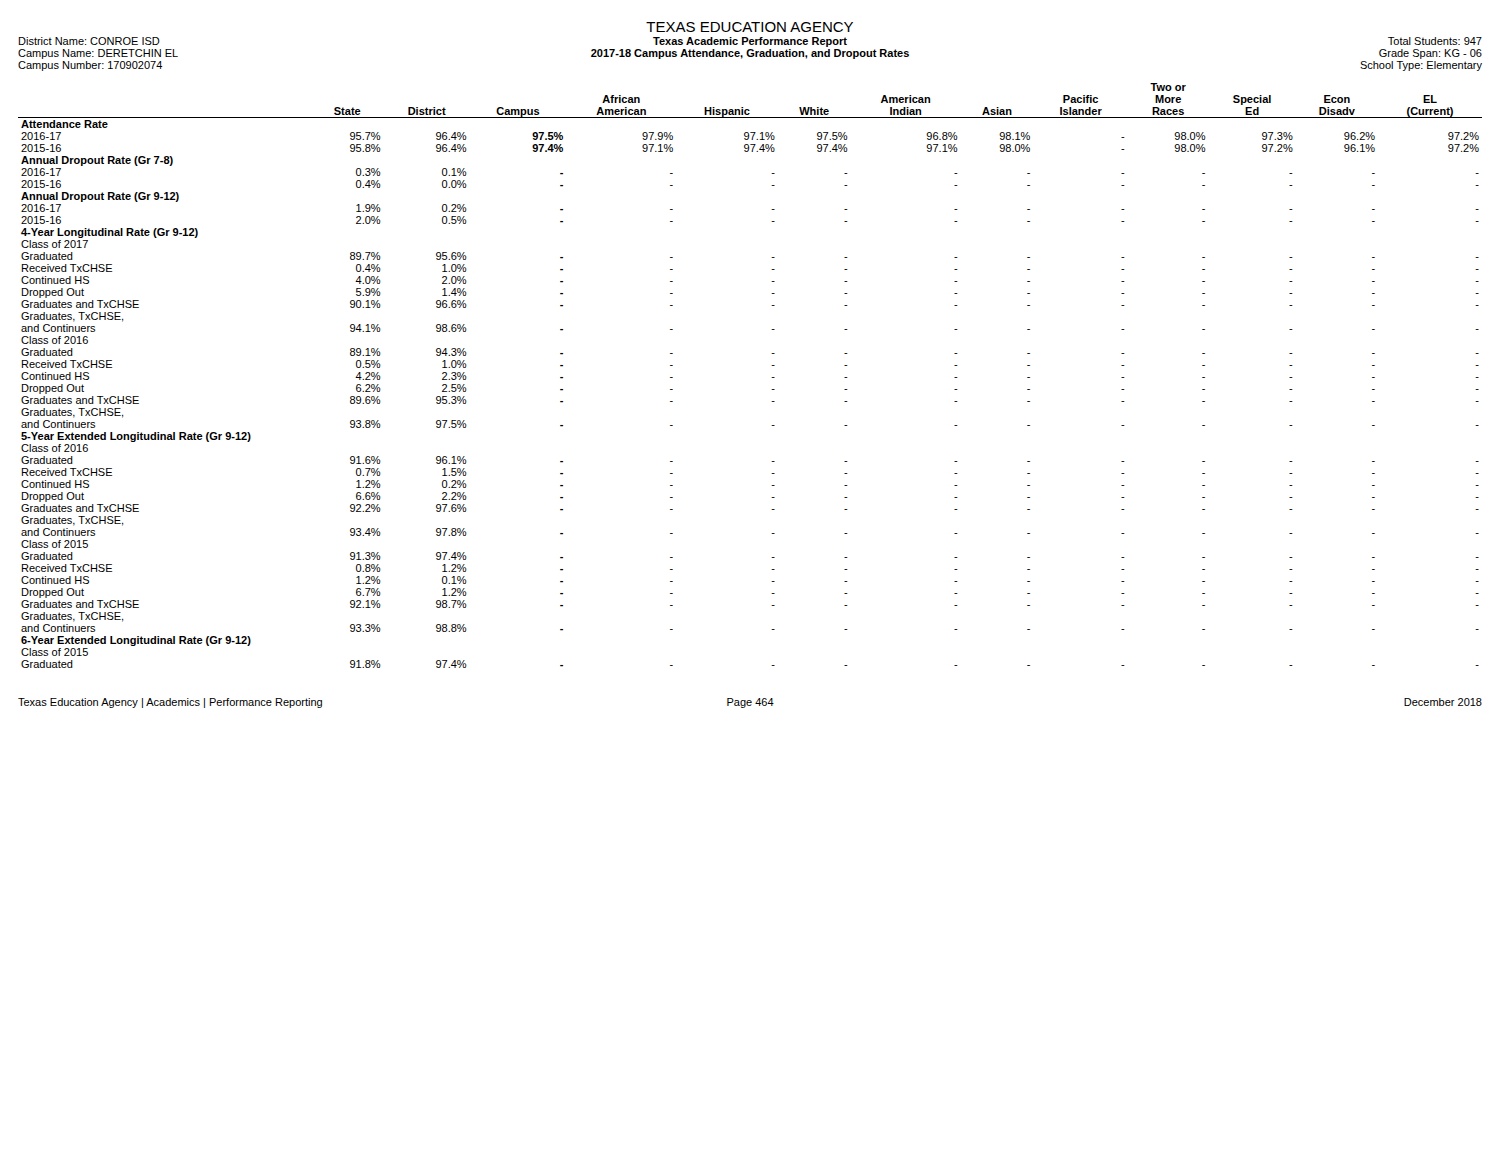TEXAS EDUCATION AGENCY
| District Name: CONROE ISD | Texas Academic Performance Report | Total Students: 947 |
| Campus Name: DERETCHIN EL | 2017-18 Campus Attendance, Graduation, and Dropout Rates | Grade Span: KG - 06 |
| Campus Number: 170902074 | | School Type: Elementary |
| | | | | African | | | American | | Pacific | Two or More | Special | Econ | EL |
| --- | --- | --- | --- | --- | --- | --- | --- | --- | --- | --- | --- | --- | --- |
| | State | District | Campus | American | Hispanic | White | Indian | Asian | Islander | Races | Ed | Disadv | (Current) |
| Attendance Rate | |
| 2016-17 | 95.7% | 96.4% | 97.5% | 97.9% | 97.1% | 97.5% | 96.8% | 98.1% | - | 98.0% | 97.3% | 96.2% | 97.2% |
| 2015-16 | 95.8% | 96.4% | 97.4% | 97.1% | 97.4% | 97.4% | 97.1% | 98.0% | - | 98.0% | 97.2% | 96.1% | 97.2% |
| Annual Dropout Rate (Gr 7-8) | |
| 2016-17 | 0.3% | 0.1% | - | - | - | - | - | - | - | - | - | - | - |
| 2015-16 | 0.4% | 0.0% | - | - | - | - | - | - | - | - | - | - | - |
| Annual Dropout Rate (Gr 9-12) | |
| 2016-17 | 1.9% | 0.2% | - | - | - | - | - | - | - | - | - | - | - |
| 2015-16 | 2.0% | 0.5% | - | - | - | - | - | - | - | - | - | - | - |
| 4-Year Longitudinal Rate (Gr 9-12) | |
| Class of 2017 | |
| Graduated | 89.7% | 95.6% | - | - | - | - | - | - | - | - | - | - | - |
| Received TxCHSE | 0.4% | 1.0% | - | - | - | - | - | - | - | - | - | - | - |
| Continued HS | 4.0% | 2.0% | - | - | - | - | - | - | - | - | - | - | - |
| Dropped Out | 5.9% | 1.4% | - | - | - | - | - | - | - | - | - | - | - |
| Graduates and TxCHSE | 90.1% | 96.6% | - | - | - | - | - | - | - | - | - | - | - |
| Graduates, TxCHSE, | |
| and Continuers | 94.1% | 98.6% | - | - | - | - | - | - | - | - | - | - | - |
| Class of 2016 | |
| Graduated | 89.1% | 94.3% | - | - | - | - | - | - | - | - | - | - | - |
| Received TxCHSE | 0.5% | 1.0% | - | - | - | - | - | - | - | - | - | - | - |
| Continued HS | 4.2% | 2.3% | - | - | - | - | - | - | - | - | - | - | - |
| Dropped Out | 6.2% | 2.5% | - | - | - | - | - | - | - | - | - | - | - |
| Graduates and TxCHSE | 89.6% | 95.3% | - | - | - | - | - | - | - | - | - | - | - |
| Graduates, TxCHSE, | |
| and Continuers | 93.8% | 97.5% | - | - | - | - | - | - | - | - | - | - | - |
| 5-Year Extended Longitudinal Rate (Gr 9-12) | |
| Class of 2016 | |
| Graduated | 91.6% | 96.1% | - | - | - | - | - | - | - | - | - | - | - |
| Received TxCHSE | 0.7% | 1.5% | - | - | - | - | - | - | - | - | - | - | - |
| Continued HS | 1.2% | 0.2% | - | - | - | - | - | - | - | - | - | - | - |
| Dropped Out | 6.6% | 2.2% | - | - | - | - | - | - | - | - | - | - | - |
| Graduates and TxCHSE | 92.2% | 97.6% | - | - | - | - | - | - | - | - | - | - | - |
| Graduates, TxCHSE, | |
| and Continuers | 93.4% | 97.8% | - | - | - | - | - | - | - | - | - | - | - |
| Class of 2015 | |
| Graduated | 91.3% | 97.4% | - | - | - | - | - | - | - | - | - | - | - |
| Received TxCHSE | 0.8% | 1.2% | - | - | - | - | - | - | - | - | - | - | - |
| Continued HS | 1.2% | 0.1% | - | - | - | - | - | - | - | - | - | - | - |
| Dropped Out | 6.7% | 1.2% | - | - | - | - | - | - | - | - | - | - | - |
| Graduates and TxCHSE | 92.1% | 98.7% | - | - | - | - | - | - | - | - | - | - | - |
| Graduates, TxCHSE, | |
| and Continuers | 93.3% | 98.8% | - | - | - | - | - | - | - | - | - | - | - |
| 6-Year Extended Longitudinal Rate (Gr 9-12) | |
| Class of 2015 | |
| Graduated | 91.8% | 97.4% | - | - | - | - | - | - | - | - | - | - | - |
| Texas Education Agency / Academics / Performance Reporting | Page 464 | December 2018 |